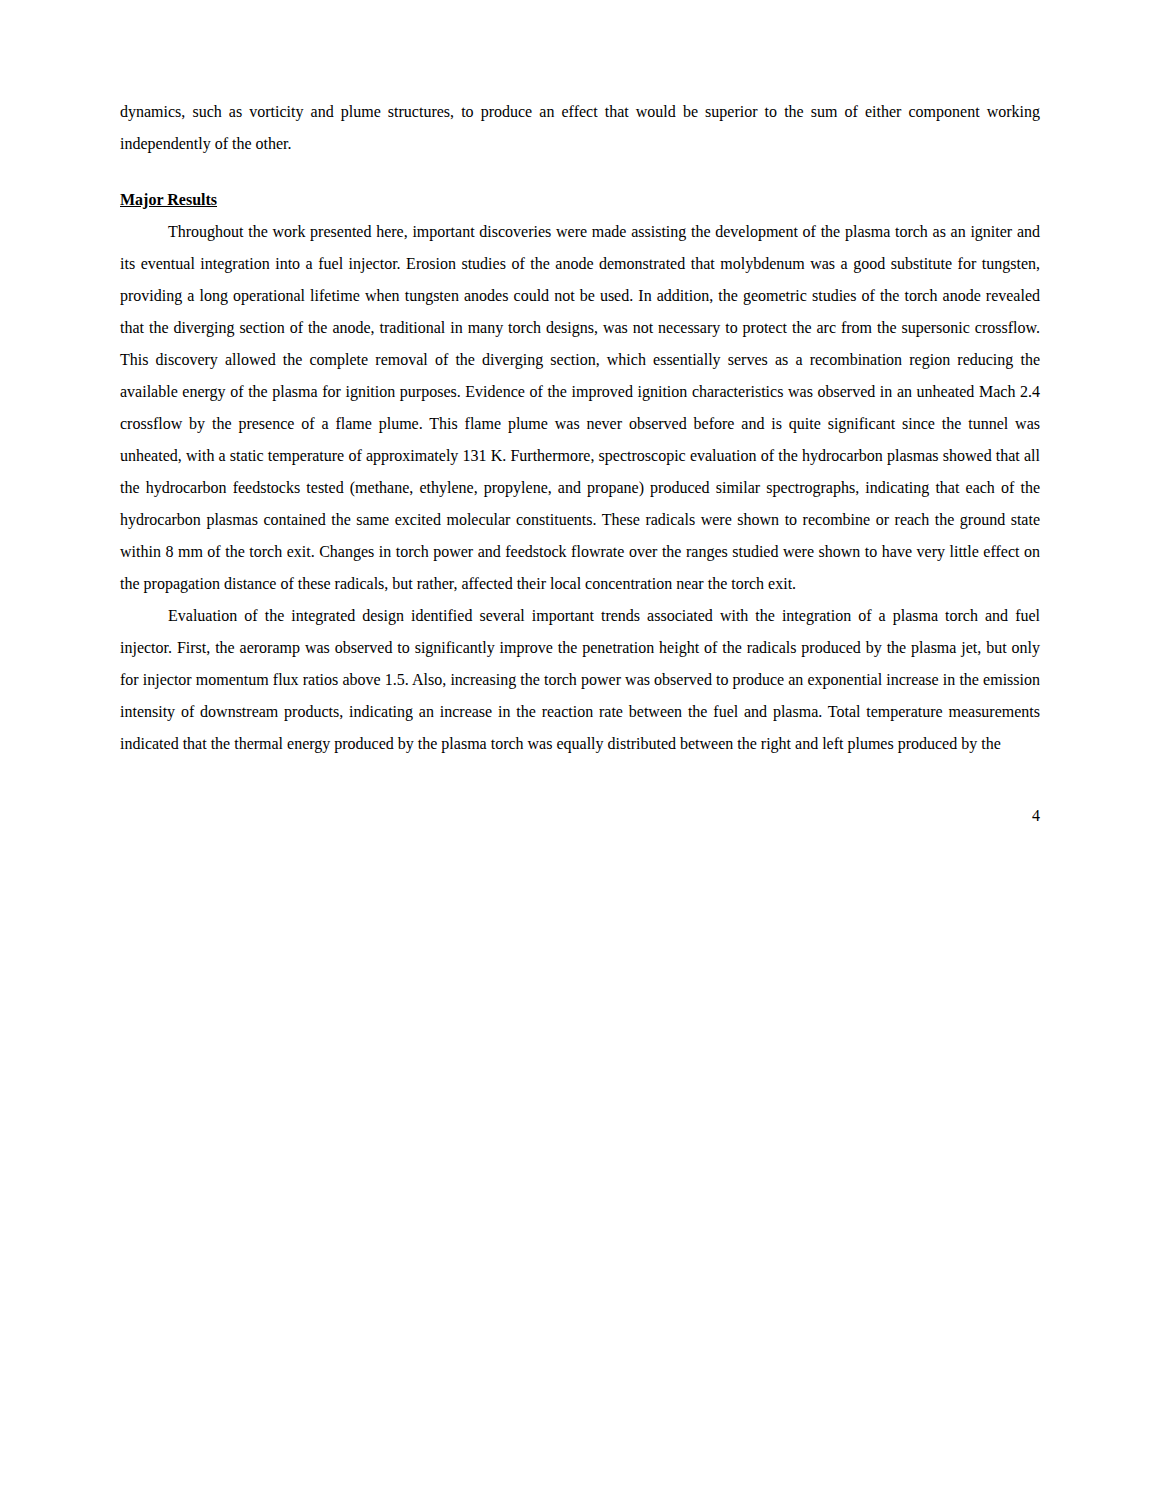dynamics, such as vorticity and plume structures, to produce an effect that would be superior to the sum of either component working independently of the other.
Major Results
Throughout the work presented here, important discoveries were made assisting the development of the plasma torch as an igniter and its eventual integration into a fuel injector. Erosion studies of the anode demonstrated that molybdenum was a good substitute for tungsten, providing a long operational lifetime when tungsten anodes could not be used. In addition, the geometric studies of the torch anode revealed that the diverging section of the anode, traditional in many torch designs, was not necessary to protect the arc from the supersonic crossflow. This discovery allowed the complete removal of the diverging section, which essentially serves as a recombination region reducing the available energy of the plasma for ignition purposes. Evidence of the improved ignition characteristics was observed in an unheated Mach 2.4 crossflow by the presence of a flame plume. This flame plume was never observed before and is quite significant since the tunnel was unheated, with a static temperature of approximately 131 K. Furthermore, spectroscopic evaluation of the hydrocarbon plasmas showed that all the hydrocarbon feedstocks tested (methane, ethylene, propylene, and propane) produced similar spectrographs, indicating that each of the hydrocarbon plasmas contained the same excited molecular constituents. These radicals were shown to recombine or reach the ground state within 8 mm of the torch exit. Changes in torch power and feedstock flowrate over the ranges studied were shown to have very little effect on the propagation distance of these radicals, but rather, affected their local concentration near the torch exit.
Evaluation of the integrated design identified several important trends associated with the integration of a plasma torch and fuel injector. First, the aeroramp was observed to significantly improve the penetration height of the radicals produced by the plasma jet, but only for injector momentum flux ratios above 1.5. Also, increasing the torch power was observed to produce an exponential increase in the emission intensity of downstream products, indicating an increase in the reaction rate between the fuel and plasma. Total temperature measurements indicated that the thermal energy produced by the plasma torch was equally distributed between the right and left plumes produced by the
4